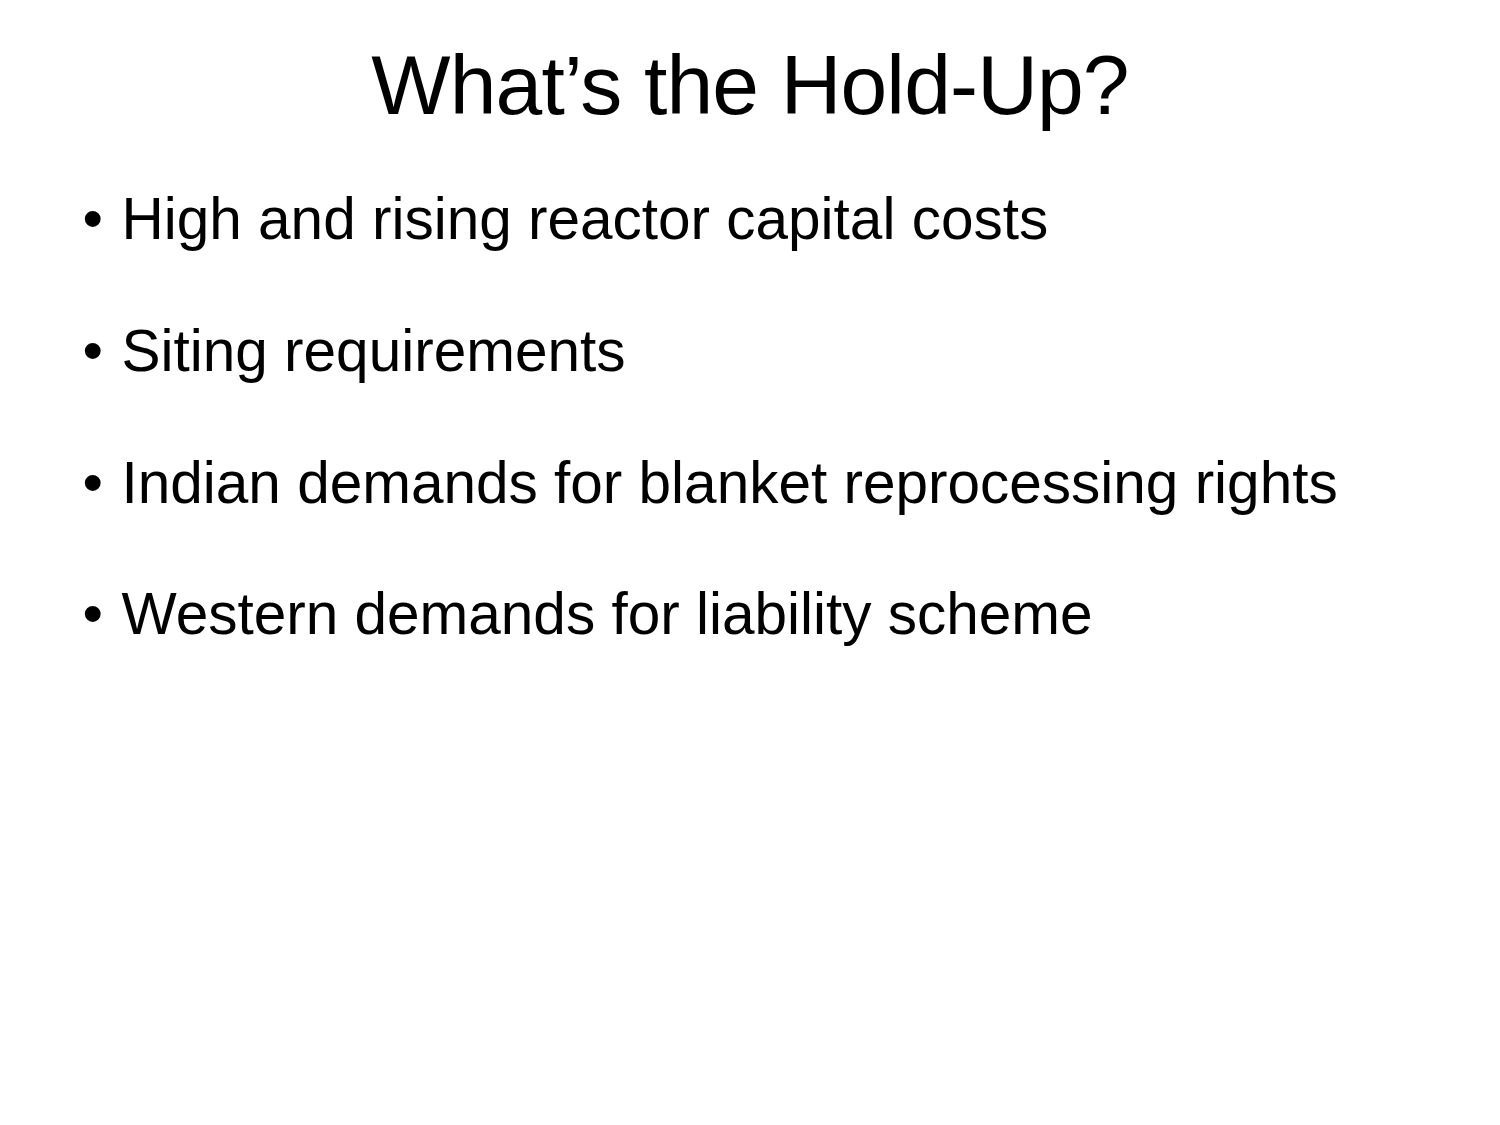What’s the Hold-Up?
High and rising reactor capital costs
Siting requirements
Indian demands for blanket reprocessing rights
Western demands for liability scheme